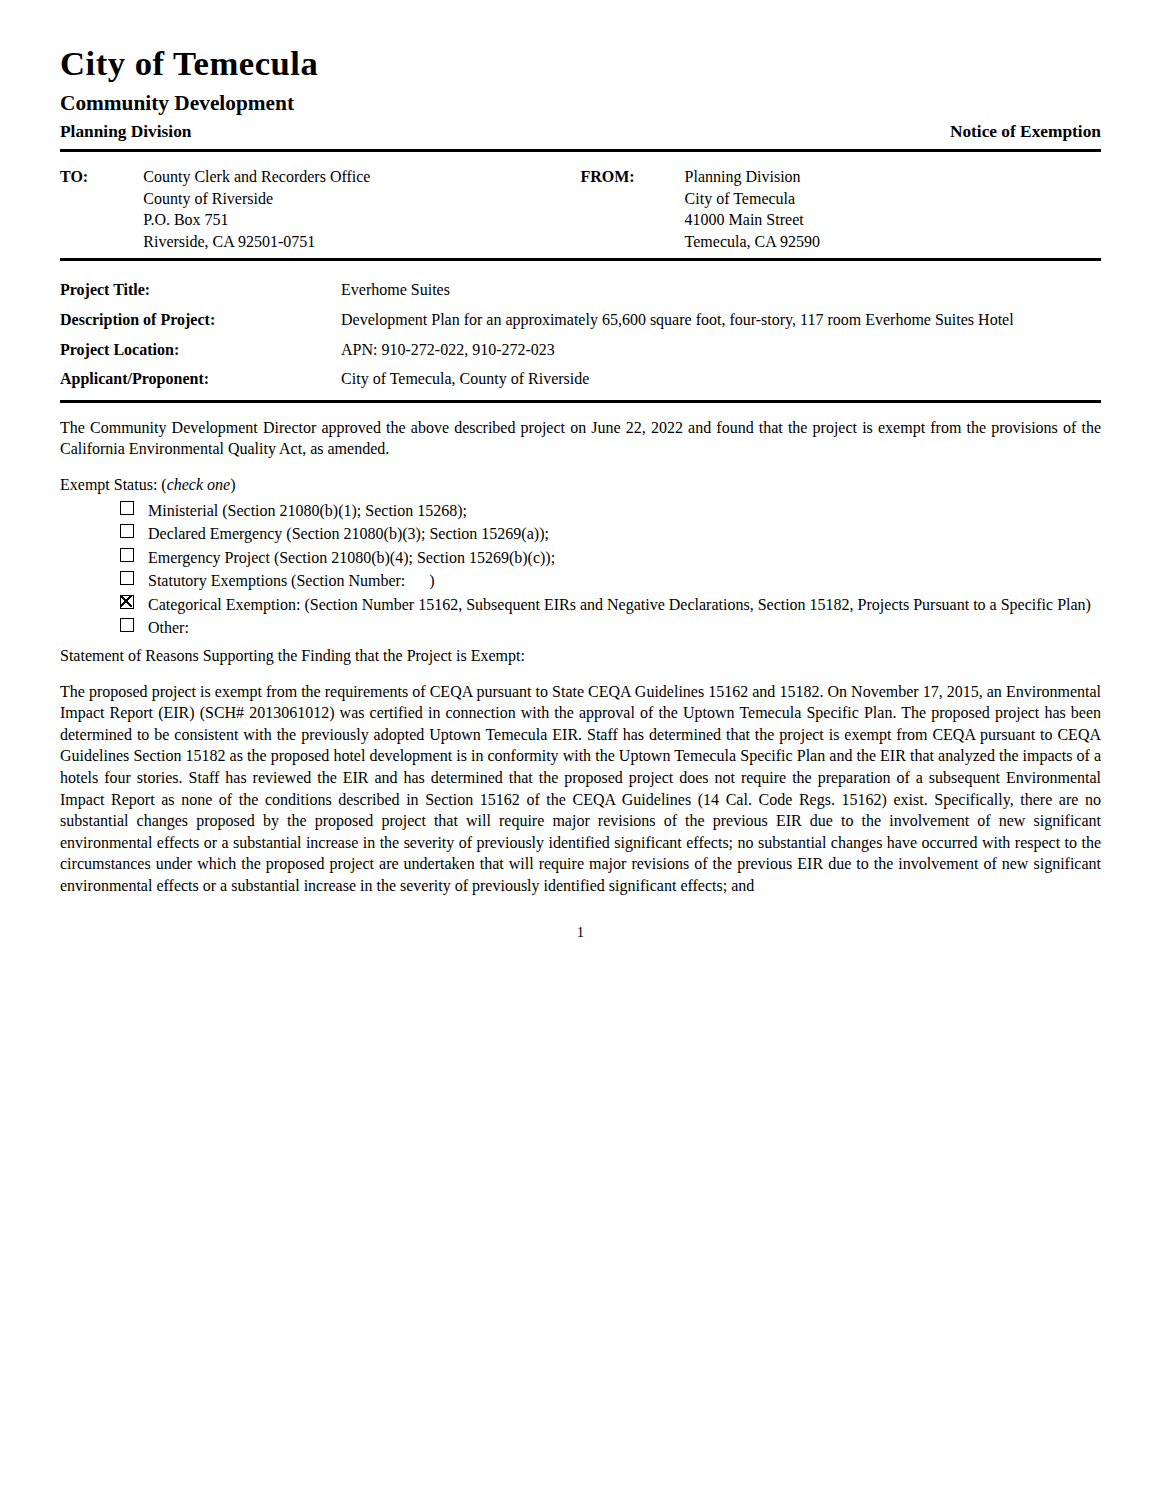City of Temecula
Community Development
Planning Division
Notice of Exemption
| TO: | County Clerk and Recorders Office County of Riverside P.O. Box 751 Riverside, CA 92501-0751 | FROM: | Planning Division City of Temecula 41000 Main Street Temecula, CA 92590 |
| Project Title: | Everhome Suites |
| Description of Project: | Development Plan for an approximately 65,600 square foot, four-story, 117 room Everhome Suites Hotel |
| Project Location: | APN: 910-272-022, 910-272-023 |
| Applicant/Proponent: | City of Temecula, County of Riverside |
The Community Development Director approved the above described project on June 22, 2022 and found that the project is exempt from the provisions of the California Environmental Quality Act, as amended.
Exempt Status: (check one)
Ministerial (Section 21080(b)(1); Section 15268);
Declared Emergency (Section 21080(b)(3); Section 15269(a));
Emergency Project (Section 21080(b)(4); Section 15269(b)(c));
Statutory Exemptions (Section Number: )
Categorical Exemption: (Section Number 15162, Subsequent EIRs and Negative Declarations, Section 15182, Projects Pursuant to a Specific Plan)
Other:
Statement of Reasons Supporting the Finding that the Project is Exempt:
The proposed project is exempt from the requirements of CEQA pursuant to State CEQA Guidelines 15162 and 15182. On November 17, 2015, an Environmental Impact Report (EIR) (SCH# 2013061012) was certified in connection with the approval of the Uptown Temecula Specific Plan. The proposed project has been determined to be consistent with the previously adopted Uptown Temecula EIR. Staff has determined that the project is exempt from CEQA pursuant to CEQA Guidelines Section 15182 as the proposed hotel development is in conformity with the Uptown Temecula Specific Plan and the EIR that analyzed the impacts of a hotels four stories. Staff has reviewed the EIR and has determined that the proposed project does not require the preparation of a subsequent Environmental Impact Report as none of the conditions described in Section 15162 of the CEQA Guidelines (14 Cal. Code Regs. 15162) exist. Specifically, there are no substantial changes proposed by the proposed project that will require major revisions of the previous EIR due to the involvement of new significant environmental effects or a substantial increase in the severity of previously identified significant effects; no substantial changes have occurred with respect to the circumstances under which the proposed project are undertaken that will require major revisions of the previous EIR due to the involvement of new significant environmental effects or a substantial increase in the severity of previously identified significant effects; and
1